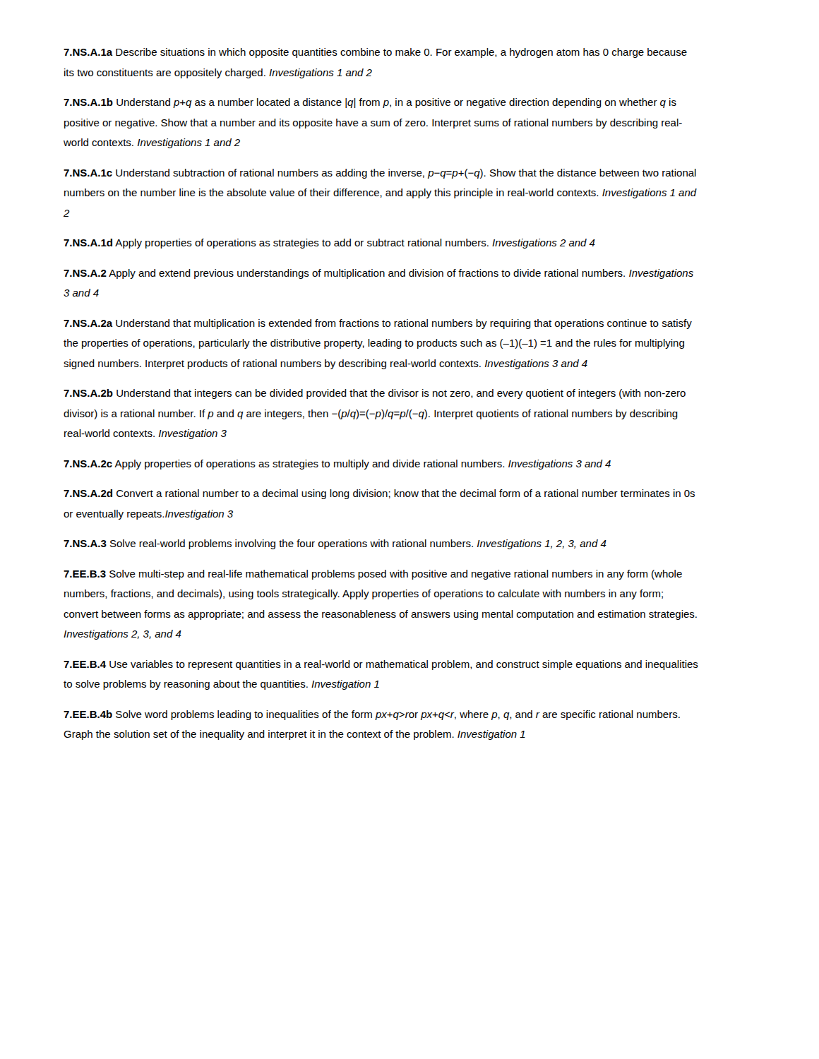7.NS.A.1a Describe situations in which opposite quantities combine to make 0. For example, a hydrogen atom has 0 charge because its two constituents are oppositely charged. Investigations 1 and 2
7.NS.A.1b Understand p+q as a number located a distance |q| from p, in a positive or negative direction depending on whether q is positive or negative. Show that a number and its opposite have a sum of zero. Interpret sums of rational numbers by describing real-world contexts. Investigations 1 and 2
7.NS.A.1c Understand subtraction of rational numbers as adding the inverse, p−q=p+(−q). Show that the distance between two rational numbers on the number line is the absolute value of their difference, and apply this principle in real-world contexts. Investigations 1 and 2
7.NS.A.1d Apply properties of operations as strategies to add or subtract rational numbers. Investigations 2 and 4
7.NS.A.2 Apply and extend previous understandings of multiplication and division of fractions to divide rational numbers. Investigations 3 and 4
7.NS.A.2a Understand that multiplication is extended from fractions to rational numbers by requiring that operations continue to satisfy the properties of operations, particularly the distributive property, leading to products such as (–1)(–1) =1 and the rules for multiplying signed numbers. Interpret products of rational numbers by describing real-world contexts. Investigations 3 and 4
7.NS.A.2b Understand that integers can be divided provided that the divisor is not zero, and every quotient of integers (with non-zero divisor) is a rational number. If p and q are integers, then −(p/q)=(−p)/q=p/(−q). Interpret quotients of rational numbers by describing real-world contexts. Investigation 3
7.NS.A.2c Apply properties of operations as strategies to multiply and divide rational numbers. Investigations 3 and 4
7.NS.A.2d Convert a rational number to a decimal using long division; know that the decimal form of a rational number terminates in 0s or eventually repeats.Investigation 3
7.NS.A.3 Solve real-world problems involving the four operations with rational numbers. Investigations 1, 2, 3, and 4
7.EE.B.3 Solve multi-step and real-life mathematical problems posed with positive and negative rational numbers in any form (whole numbers, fractions, and decimals), using tools strategically. Apply properties of operations to calculate with numbers in any form; convert between forms as appropriate; and assess the reasonableness of answers using mental computation and estimation strategies. Investigations 2, 3, and 4
7.EE.B.4 Use variables to represent quantities in a real-world or mathematical problem, and construct simple equations and inequalities to solve problems by reasoning about the quantities. Investigation 1
7.EE.B.4b Solve word problems leading to inequalities of the form px+q>ror px+q<r, where p, q, and r are specific rational numbers. Graph the solution set of the inequality and interpret it in the context of the problem. Investigation 1